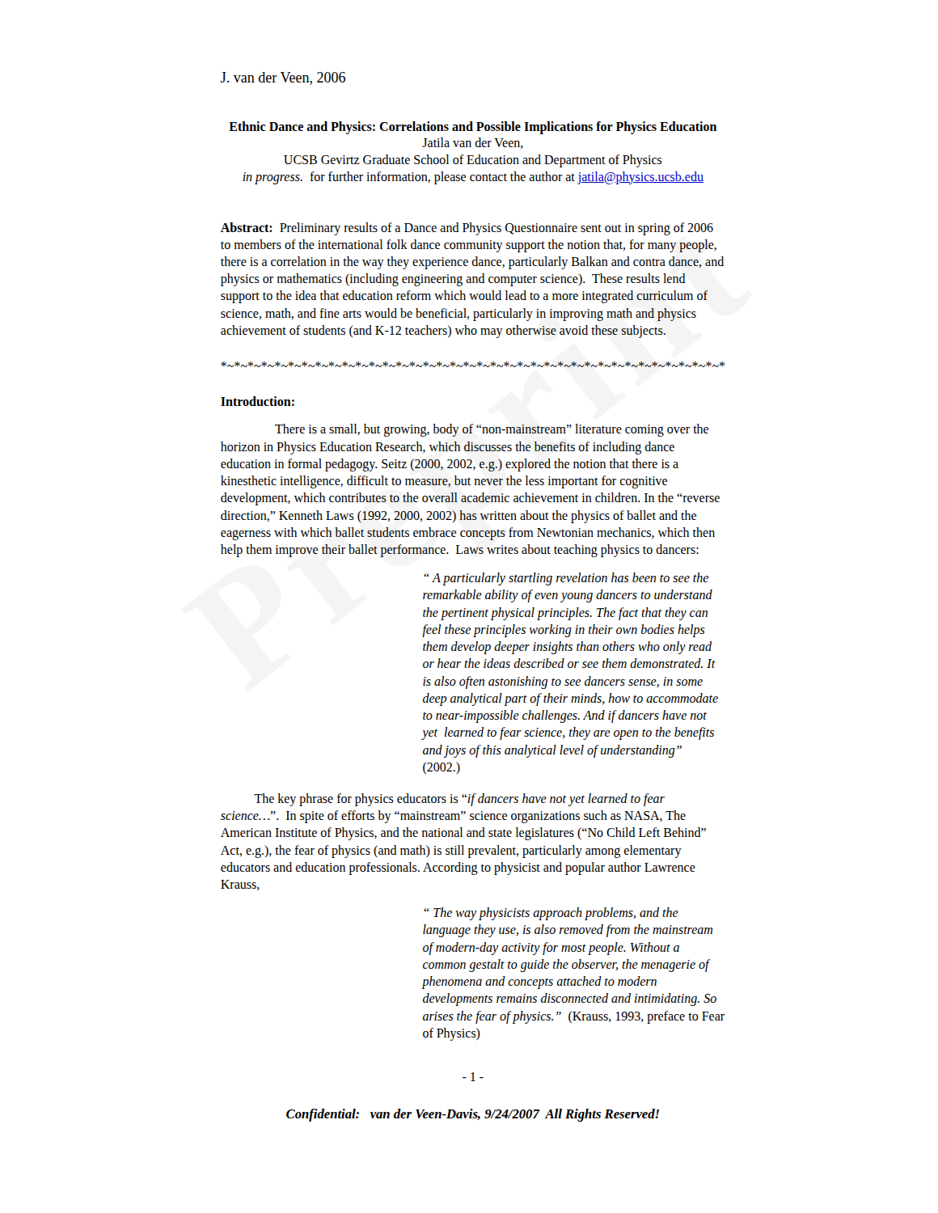Preprint
J. van der Veen, 2006
Ethnic Dance and Physics: Correlations and Possible Implications for Physics Education
Jatila van der Veen,
UCSB Gevirtz Graduate School of Education and Department of Physics
in progress. for further information, please contact the author at jatila@physics.ucsb.edu
Abstract: Preliminary results of a Dance and Physics Questionnaire sent out in spring of 2006 to members of the international folk dance community support the notion that, for many people, there is a correlation in the way they experience dance, particularly Balkan and contra dance, and physics or mathematics (including engineering and computer science). These results lend support to the idea that education reform which would lead to a more integrated curriculum of science, math, and fine arts would be beneficial, particularly in improving math and physics achievement of students (and K-12 teachers) who may otherwise avoid these subjects.
*~*~*~*~*~*~*~*~*~*~*~*~*~*~*~*~*~*~*~*~*~*~*~*~*~*~*~*~*~*~*~*~*~*~*~*~*~*~*~*~*~*~*~*~*~*
Introduction:
There is a small, but growing, body of “non-mainstream” literature coming over the horizon in Physics Education Research, which discusses the benefits of including dance education in formal pedagogy. Seitz (2000, 2002, e.g.) explored the notion that there is a kinesthetic intelligence, difficult to measure, but never the less important for cognitive development, which contributes to the overall academic achievement in children. In the “reverse direction,” Kenneth Laws (1992, 2000, 2002) has written about the physics of ballet and the eagerness with which ballet students embrace concepts from Newtonian mechanics, which then help them improve their ballet performance. Laws writes about teaching physics to dancers:
“ A particularly startling revelation has been to see the remarkable ability of even young dancers to understand the pertinent physical principles. The fact that they can feel these principles working in their own bodies helps them develop deeper insights than others who only read or hear the ideas described or see them demonstrated. It is also often astonishing to see dancers sense, in some deep analytical part of their minds, how to accommodate to near-impossible challenges. And if dancers have not yet learned to fear science, they are open to the benefits and joys of this analytical level of understanding” (2002.)
The key phrase for physics educators is “if dancers have not yet learned to fear science…”. In spite of efforts by “mainstream” science organizations such as NASA, The American Institute of Physics, and the national and state legislatures (“No Child Left Behind” Act, e.g.), the fear of physics (and math) is still prevalent, particularly among elementary educators and education professionals. According to physicist and popular author Lawrence Krauss,
“ The way physicists approach problems, and the language they use, is also removed from the mainstream of modern-day activity for most people. Without a common gestalt to guide the observer, the menagerie of phenomena and concepts attached to modern developments remains disconnected and intimidating. So arises the fear of physics.” (Krauss, 1993, preface to Fear of Physics)
- 1 -
Confidential: van der Veen-Davis, 9/24/2007 All Rights Reserved!